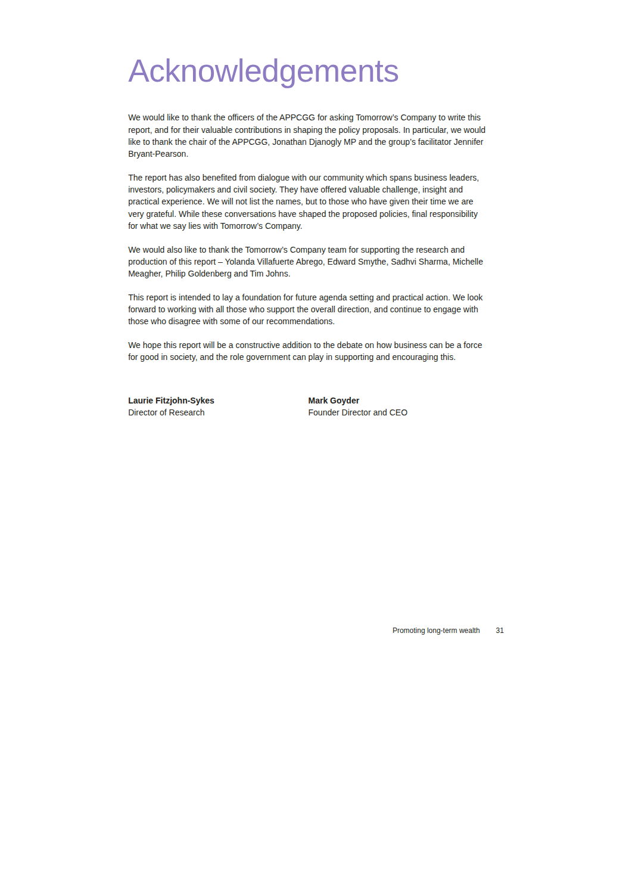Acknowledgements
We would like to thank the officers of the APPCGG for asking Tomorrow’s Company to write this report, and for their valuable contributions in shaping the policy proposals. In particular, we would like to thank the chair of the APPCGG, Jonathan Djanogly MP and the group’s facilitator Jennifer Bryant-Pearson.
The report has also benefited from dialogue with our community which spans business leaders, investors, policymakers and civil society. They have offered valuable challenge, insight and practical experience. We will not list the names, but to those who have given their time we are very grateful. While these conversations have shaped the proposed policies, final responsibility for what we say lies with Tomorrow’s Company.
We would also like to thank the Tomorrow’s Company team for supporting the research and production of this report – Yolanda Villafuerte Abrego, Edward Smythe, Sadhvi Sharma, Michelle Meagher, Philip Goldenberg and Tim Johns.
This report is intended to lay a foundation for future agenda setting and practical action. We look forward to working with all those who support the overall direction, and continue to engage with those who disagree with some of our recommendations.
We hope this report will be a constructive addition to the debate on how business can be a force for good in society, and the role government can play in supporting and encouraging this.
Laurie Fitzjohn-Sykes
Director of Research
Mark Goyder
Founder Director and CEO
Promoting long-term wealth 31